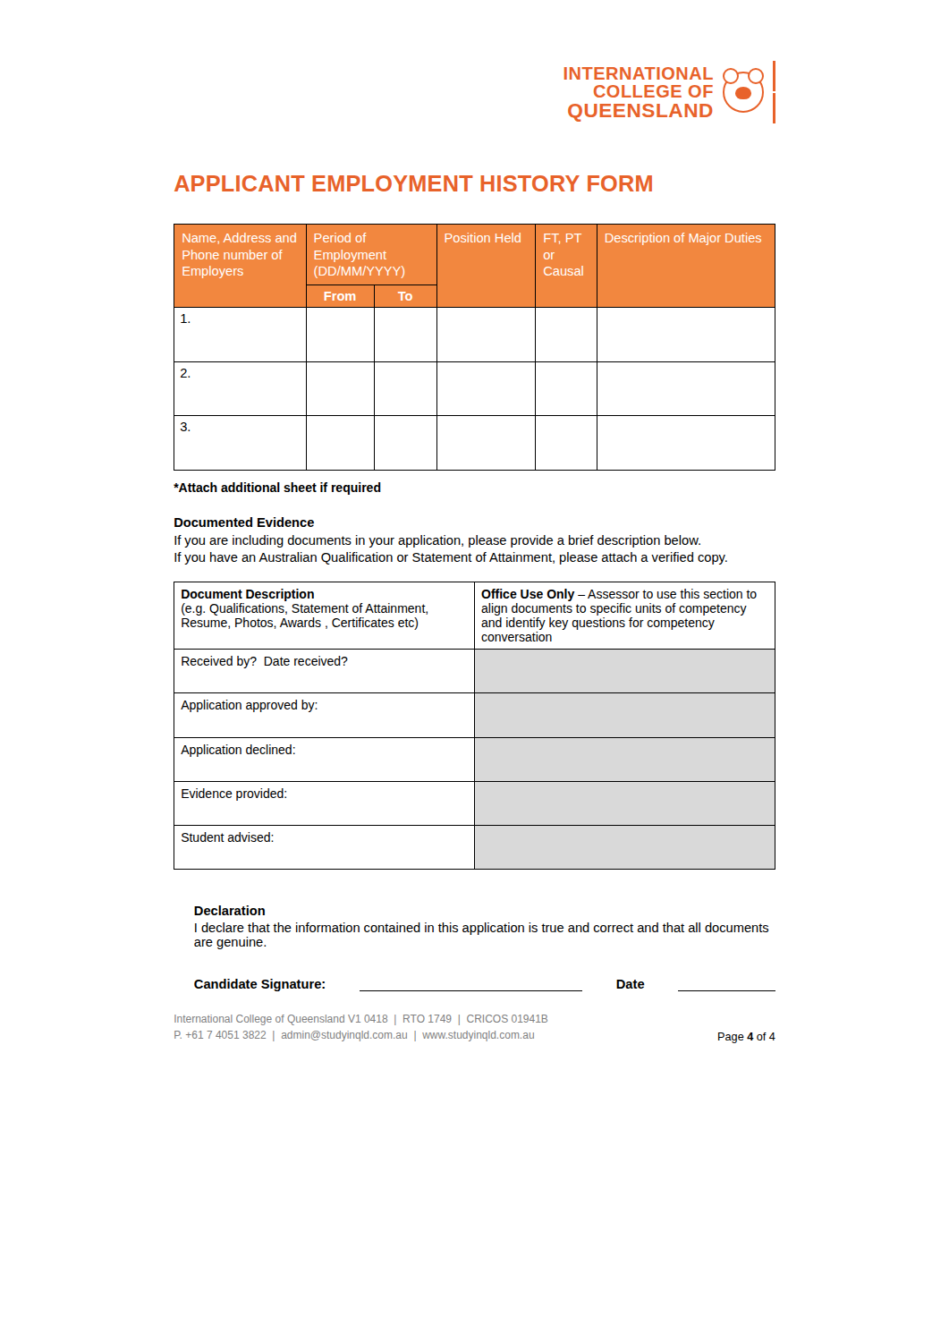INTERNATIONAL
COLLEGE OF
QUEENSLAND
APPLICANT EMPLOYMENT HISTORY FORM
| Name, Address and Phone number of Employers | Period of Employment (DD/MM/YYYY) | Position Held | FT, PT or Causal | Description of Major Duties |
| --- | --- | --- | --- | --- |
| From | To |
| 1. | | | | | |
| 2. | | | | | |
| 3. | | | | | |
*Attach additional sheet if required
Documented Evidence
If you are including documents in your application, please provide a brief description below.
If you have an Australian Qualification or Statement of Attainment, please attach a verified copy.
| Document Description (e.g. Qualifications, Statement of Attainment, Resume, Photos, Awards , Certificates etc) | Office Use Only – Assessor to use this section to align documents to specific units of competency and identify key questions for competency conversation |
| --- | --- |
| Received by? Date received? | |
| Application approved by: | |
| Application declined: | |
| Evidence provided: | |
| Student advised: | |
Declaration
I declare that the information contained in this application is true and correct and that all documents are genuine.
Candidate Signature: Date
International College of Queensland V1 0418 | RTO 1749 | CRICOS 01941B
P. +61 7 4051 3822 | admin@studyinqld.com.au | www.studyinqld.com.au
Page 4 of 4